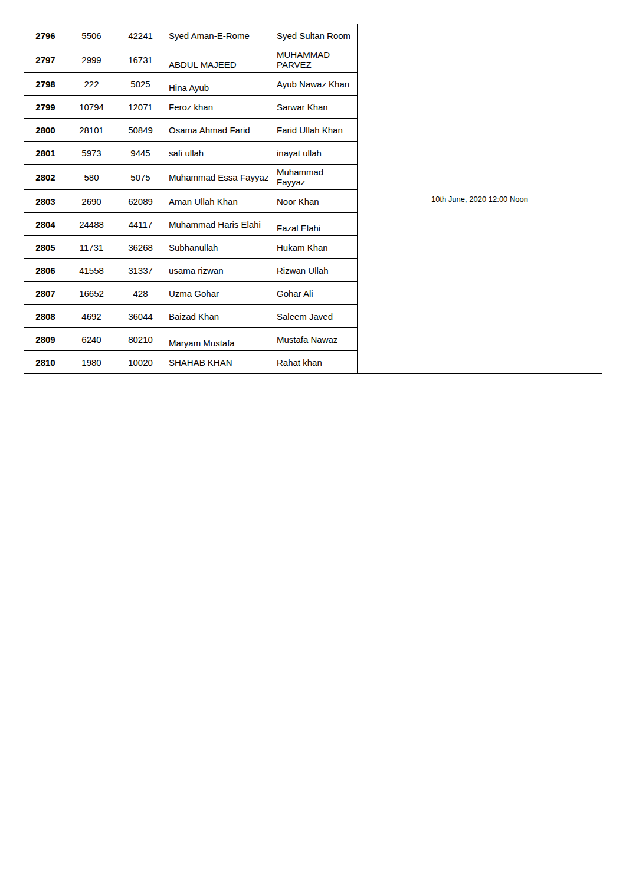| 2796 | 5506 | 42241 | Syed Aman-E-Rome | Syed Sultan Room | 10th June, 2020 12:00 Noon |
| 2797 | 2999 | 16731 | ABDUL MAJEED | MUHAMMAD PARVEZ |
| 2798 | 222 | 5025 | Hina Ayub | Ayub Nawaz Khan |
| 2799 | 10794 | 12071 | Feroz khan | Sarwar Khan |
| 2800 | 28101 | 50849 | Osama Ahmad Farid | Farid Ullah Khan |
| 2801 | 5973 | 9445 | safi ullah | inayat ullah |
| 2802 | 580 | 5075 | Muhammad Essa Fayyaz | Muhammad Fayyaz |
| 2803 | 2690 | 62089 | Aman Ullah Khan | Noor Khan |
| 2804 | 24488 | 44117 | Muhammad Haris Elahi | Fazal Elahi |
| 2805 | 11731 | 36268 | Subhanullah | Hukam Khan |
| 2806 | 41558 | 31337 | usama rizwan | Rizwan Ullah |
| 2807 | 16652 | 428 | Uzma Gohar | Gohar Ali |
| 2808 | 4692 | 36044 | Baizad Khan | Saleem Javed |
| 2809 | 6240 | 80210 | Maryam Mustafa | Mustafa Nawaz |
| 2810 | 1980 | 10020 | SHAHAB KHAN | Rahat khan |